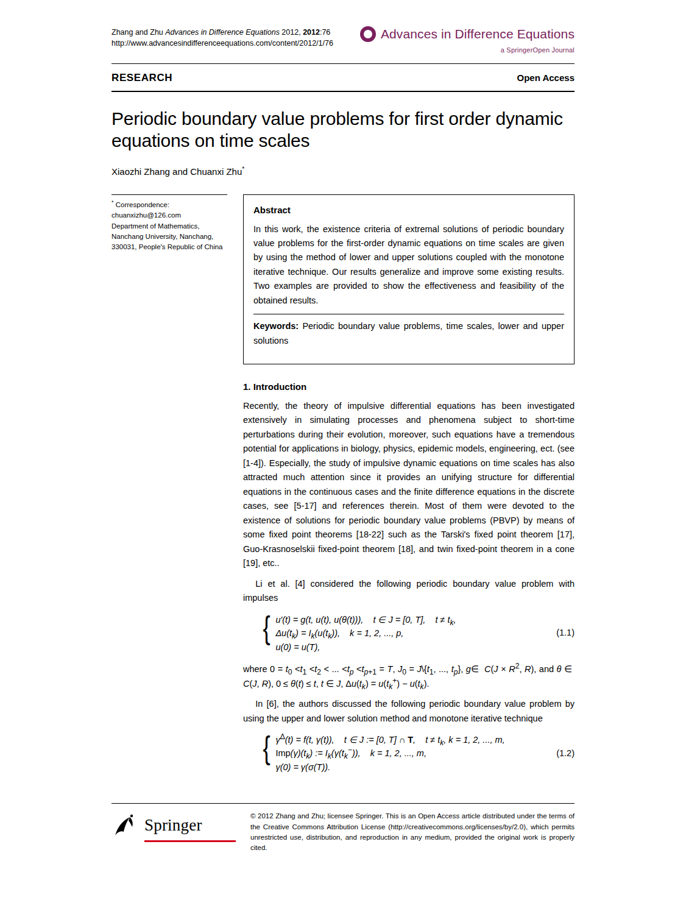Zhang and Zhu Advances in Difference Equations 2012, 2012:76
http://www.advancesindifferenceequations.com/content/2012/1/76
Advances in Difference Equations
a SpringerOpen Journal
RESEARCH
Open Access
Periodic boundary value problems for first order dynamic equations on time scales
Xiaozhi Zhang and Chuanxi Zhu*
* Correspondence:
chuanxizhu@126.com
Department of Mathematics,
Nanchang University, Nanchang,
330031, People's Republic of China
Abstract
In this work, the existence criteria of extremal solutions of periodic boundary value problems for the first-order dynamic equations on time scales are given by using the method of lower and upper solutions coupled with the monotone iterative technique. Our results generalize and improve some existing results. Two examples are provided to show the effectiveness and feasibility of the obtained results.
Keywords: Periodic boundary value problems, time scales, lower and upper solutions
1. Introduction
Recently, the theory of impulsive differential equations has been investigated extensively in simulating processes and phenomena subject to short-time perturbations during their evolution, moreover, such equations have a tremendous potential for applications in biology, physics, epidemic models, engineering, ect. (see [1-4]). Especially, the study of impulsive dynamic equations on time scales has also attracted much attention since it provides an unifying structure for differential equations in the continuous cases and the finite difference equations in the discrete cases, see [5-17] and references therein. Most of them were devoted to the existence of solutions for periodic boundary value problems (PBVP) by means of some fixed point theorems [18-22] such as the Tarski's fixed point theorem [17], Guo-Krasnoselskii fixed-point theorem [18], and twin fixed-point theorem in a cone [19], etc..
Li et al. [4] considered the following periodic boundary value problem with impulses
{
u′(t) = g(t, u(t), u(θ(t))), t ∈ J = [0, T], t ≠ tk,
Δu(tk) = Ik(u(tk)), k = 1, 2, ..., p,
u(0) = u(T),
(1.1)
where 0 = t0 <t1 <t2 < ... <tp <tp+1 = T, J0 = J\{t1, ..., tp}, g∈ C(J × R2, R), and θ ∈ C(J, R), 0 ≤ θ(t) ≤ t, t ∈ J, Δu(tk) = u(tk+) − u(tk).
In [6], the authors discussed the following periodic boundary value problem by using the upper and lower solution method and monotone iterative technique
{
γΔ(t) = f(t, γ(t)), t ∈ J := [0, T] ∩ T, t ≠ tk, k = 1, 2, ..., m,
Imp(γ)(tk) := Ik(γ(tk−)), k = 1, 2, ..., m,
γ(0) = γ(σ(T)).
(1.2)
Springer
© 2012 Zhang and Zhu; licensee Springer. This is an Open Access article distributed under the terms of the Creative Commons Attribution License (http://creativecommons.org/licenses/by/2.0), which permits unrestricted use, distribution, and reproduction in any medium, provided the original work is properly cited.